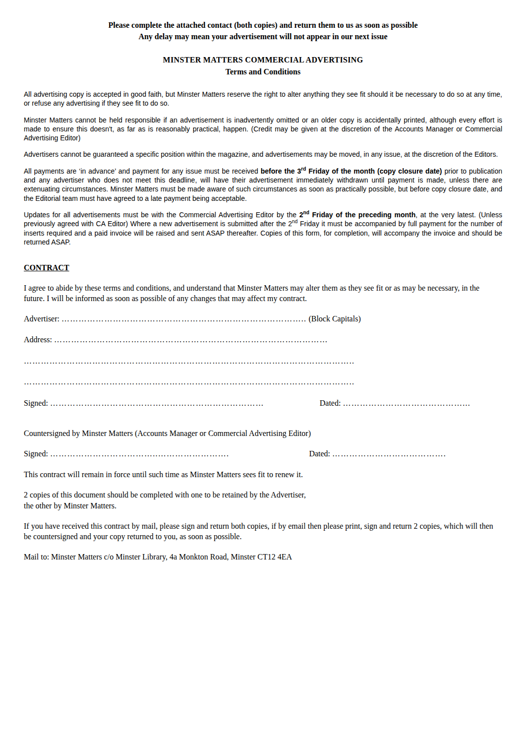Please complete the attached contact (both copies) and return them to us as soon as possible
Any delay may mean your advertisement will not appear in our next issue
Minster Matters Commercial Advertising
Terms and Conditions
All advertising copy is accepted in good faith, but Minster Matters reserve the right to alter anything they see fit should it be necessary to do so at any time, or refuse any advertising if they see fit to do so.
Minster Matters cannot be held responsible if an advertisement is inadvertently omitted or an older copy is accidentally printed, although every effort is made to ensure this doesn't, as far as is reasonably practical, happen. (Credit may be given at the discretion of the Accounts Manager or Commercial Advertising Editor)
Advertisers cannot be guaranteed a specific position within the magazine, and advertisements may be moved, in any issue, at the discretion of the Editors.
All payments are ‘in advance’ and payment for any issue must be received before the 3rd Friday of the month (copy closure date) prior to publication and any advertiser who does not meet this deadline, will have their advertisement immediately withdrawn until payment is made, unless there are extenuating circumstances. Minster Matters must be made aware of such circumstances as soon as practically possible, but before copy closure date, and the Editorial team must have agreed to a late payment being acceptable.
Updates for all advertisements must be with the Commercial Advertising Editor by the 2nd Friday of the preceding month, at the very latest. (Unless previously agreed with CA Editor) Where a new advertisement is submitted after the 2nd Friday it must be accompanied by full payment for the number of inserts required and a paid invoice will be raised and sent ASAP thereafter. Copies of this form, for completion, will accompany the invoice and should be returned ASAP.
CONTRACT
I agree to abide by these terms and conditions, and understand that Minster Matters may alter them as they see fit or as may be necessary, in the future. I will be informed as soon as possible of any changes that may affect my contract.
Advertiser: ………………………………………………………………………….. (Block Capitals)
Address: ……………………………………………………………………………………
……………………………………………………………………………………………………..
……………………………………………………………………………………………………..
Signed: …………………………………………………………………
Dated: ……………………………………...
Countersigned by Minster Matters (Accounts Manager or Commercial Advertising Editor)
Signed: ………………………………..…………………….
Dated: ………………………………….
This contract will remain in force until such time as Minster Matters sees fit to renew it.
2 copies of this document should be completed with one to be retained by the Advertiser,
the other by Minster Matters.
If you have received this contract by mail, please sign and return both copies, if by email then please print, sign and return 2 copies, which will then be countersigned and your copy returned to you, as soon as possible.
Mail to: Minster Matters c/o Minster Library, 4a Monkton Road, Minster CT12 4EA